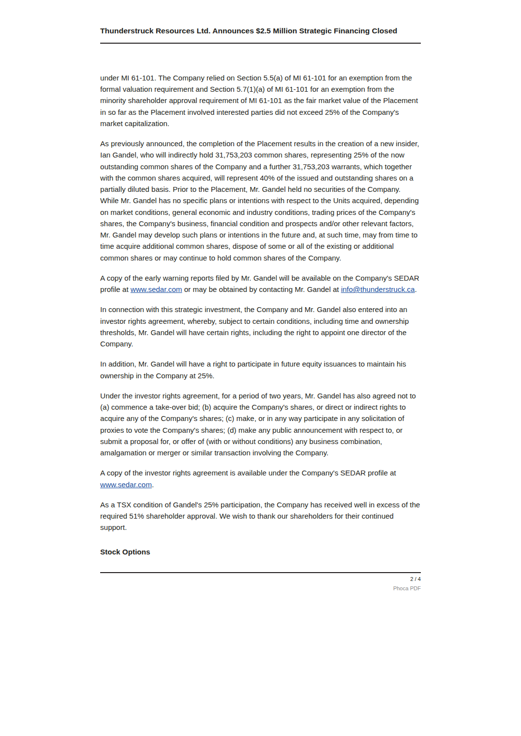Thunderstruck Resources Ltd. Announces $2.5 Million Strategic Financing Closed
under MI 61-101. The Company relied on Section 5.5(a) of MI 61-101 for an exemption from the formal valuation requirement and Section 5.7(1)(a) of MI 61-101 for an exemption from the minority shareholder approval requirement of MI 61-101 as the fair market value of the Placement in so far as the Placement involved interested parties did not exceed 25% of the Company's market capitalization.
As previously announced, the completion of the Placement results in the creation of a new insider, Ian Gandel, who will indirectly hold 31,753,203 common shares, representing 25% of the now outstanding common shares of the Company and a further 31,753,203 warrants, which together with the common shares acquired, will represent 40% of the issued and outstanding shares on a partially diluted basis. Prior to the Placement, Mr. Gandel held no securities of the Company. While Mr. Gandel has no specific plans or intentions with respect to the Units acquired, depending on market conditions, general economic and industry conditions, trading prices of the Company's shares, the Company's business, financial condition and prospects and/or other relevant factors, Mr. Gandel may develop such plans or intentions in the future and, at such time, may from time to time acquire additional common shares, dispose of some or all of the existing or additional common shares or may continue to hold common shares of the Company.
A copy of the early warning reports filed by Mr. Gandel will be available on the Company's SEDAR profile at www.sedar.com or may be obtained by contacting Mr. Gandel at info@thunderstruck.ca.
In connection with this strategic investment, the Company and Mr. Gandel also entered into an investor rights agreement, whereby, subject to certain conditions, including time and ownership thresholds, Mr. Gandel will have certain rights, including the right to appoint one director of the Company.
In addition, Mr. Gandel will have a right to participate in future equity issuances to maintain his ownership in the Company at 25%.
Under the investor rights agreement, for a period of two years, Mr. Gandel has also agreed not to (a) commence a take-over bid; (b) acquire the Company's shares, or direct or indirect rights to acquire any of the Company's shares; (c) make, or in any way participate in any solicitation of proxies to vote the Company's shares; (d) make any public announcement with respect to, or submit a proposal for, or offer of (with or without conditions) any business combination, amalgamation or merger or similar transaction involving the Company.
A copy of the investor rights agreement is available under the Company's SEDAR profile at www.sedar.com.
As a TSX condition of Gandel's 25% participation, the Company has received well in excess of the required 51% shareholder approval. We wish to thank our shareholders for their continued support.
Stock Options
2 / 4
Phoca PDF